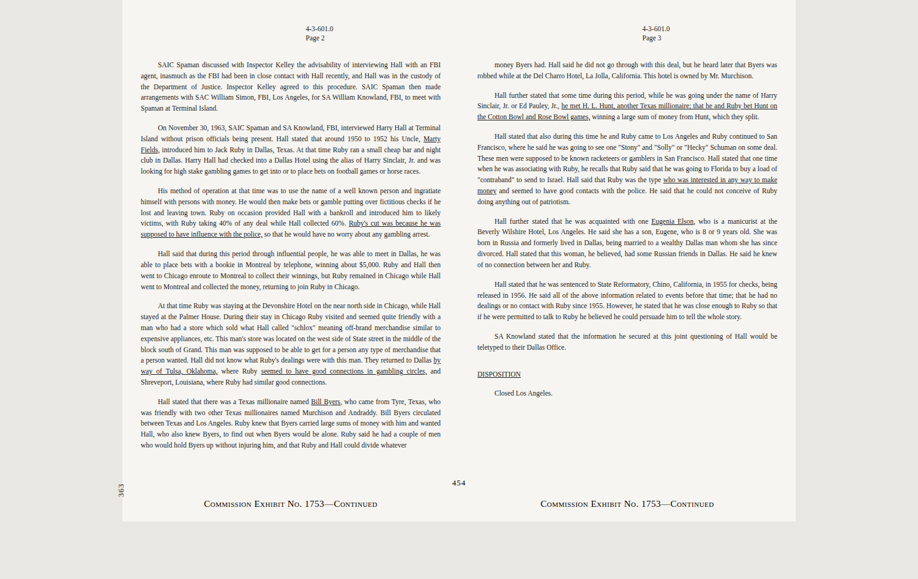363
4-3-601.0
Page 2
SAIC Spaman discussed with Inspector Kelley the advisability of interviewing Hall with an FBI agent, inasmuch as the FBI had been in close contact with Hall recently, and Hall was in the custody of the Department of Justice. Inspector Kelley agreed to this procedure. SAIC Spaman then made arrangements with SAC William Simon, FBI, Los Angeles, for SA William Knowland, FBI, to meet with Spaman at Terminal Island.
On November 30, 1963, SAIC Spaman and SA Knowland, FBI, interviewed Harry Hall at Terminal Island without prison officials being present. Hall stated that around 1950 to 1952 his Uncle, Marty Fields, introduced him to Jack Ruby in Dallas, Texas. At that time Ruby ran a small cheap bar and night club in Dallas. Harry Hall had checked into a Dallas Hotel using the alias of Harry Sinclair, Jr. and was looking for high stake gambling games to get into or to place bets on football games or horse races.
His method of operation at that time was to use the name of a well known person and ingratiate himself with persons with money. He would then make bets or gamble putting over fictitious checks if he lost and leaving town. Ruby on occasion provided Hall with a bankroll and introduced him to likely victims, with Ruby taking 40% of any deal while Hall collected 60%. Ruby's cut was because he was supposed to have influence with the police, so that he would have no worry about any gambling arrest.
Hall said that during this period through influential people, he was able to meet in Dallas, he was able to place bets with a bookie in Montreal by telephone, winning about $5,000. Ruby and Hall then went to Chicago enroute to Montreal to collect their winnings, but Ruby remained in Chicago while Hall went to Montreal and collected the money, returning to join Ruby in Chicago.
At that time Ruby was staying at the Devonshire Hotel on the near north side in Chicago, while Hall stayed at the Palmer House. During their stay in Chicago Ruby visited and seemed quite friendly with a man who had a store which sold what Hall called "schlox" meaning off-brand merchandise similar to expensive appliances, etc. This man's store was located on the west side of State street in the middle of the block south of Grand. This man was supposed to be able to get for a person any type of merchandise that a person wanted. Hall did not know what Ruby's dealings were with this man. They returned to Dallas by way of Tulsa, Oklahoma, where Ruby seemed to have good connections in gambling circles, and Shreveport, Louisiana, where Ruby had similar good connections.
Hall stated that there was a Texas millionaire named Bill Byers, who came from Tyre, Texas, who was friendly with two other Texas millionaires named Murchison and Andraddy. Bill Byers circulated between Texas and Los Angeles. Ruby knew that Byers carried large sums of money with him and wanted Hall, who also knew Byers, to find out when Byers would be alone. Ruby said he had a couple of men who would hold Byers up without injuring him, and that Ruby and Hall could divide whatever
4-3-601.0
Page 3
money Byers had. Hall said he did not go through with this deal, but he heard later that Byers was robbed while at the Del Charro Hotel, La Jolla, California. This hotel is owned by Mr. Murchison.
Hall further stated that some time during this period, while he was going under the name of Harry Sinclair, Jr. or Ed Pauley, Jr., he met H. L. Hunt, another Texas millionaire; that he and Ruby bet Hunt on the Cotton Bowl and Rose Bowl games, winning a large sum of money from Hunt, which they split.
Hall stated that also during this time he and Ruby came to Los Angeles and Ruby continued to San Francisco, where he said he was going to see one "Stony" and "Solly" or "Hecky" Schuman on some deal. These men were supposed to be known racketeers or gamblers in San Francisco. Hall stated that one time when he was associating with Ruby, he recalls that Ruby said that he was going to Florida to buy a load of "contraband" to send to Israel. Hall said that Ruby was the type who was interested in any way to make money and seemed to have good contacts with the police. He said that he could not conceive of Ruby doing anything out of patriotism.
Hall further stated that he was acquainted with one Eugenia Elson, who is a manicurist at the Beverly Wilshire Hotel, Los Angeles. He said she has a son, Eugene, who is 8 or 9 years old. She was born in Russia and formerly lived in Dallas, being married to a wealthy Dallas man whom she has since divorced. Hall stated that this woman, he believed, had some Russian friends in Dallas. He said he knew of no connection between her and Ruby.
Hall stated that he was sentenced to State Reformatory, Chino, California, in 1955 for checks, being released in 1956. He said all of the above information related to events before that time; that he had no dealings or no contact with Ruby since 1955. However, he stated that he was close enough to Ruby so that if he were permitted to talk to Ruby he believed he could persuade him to tell the whole story.
SA Knowland stated that the information he secured at this joint questioning of Hall would be teletyped to their Dallas Office.
DISPOSITION
Closed Los Angeles.
454
Commission Exhibit No. 1753—Continued
Commission Exhibit No. 1753—Continued